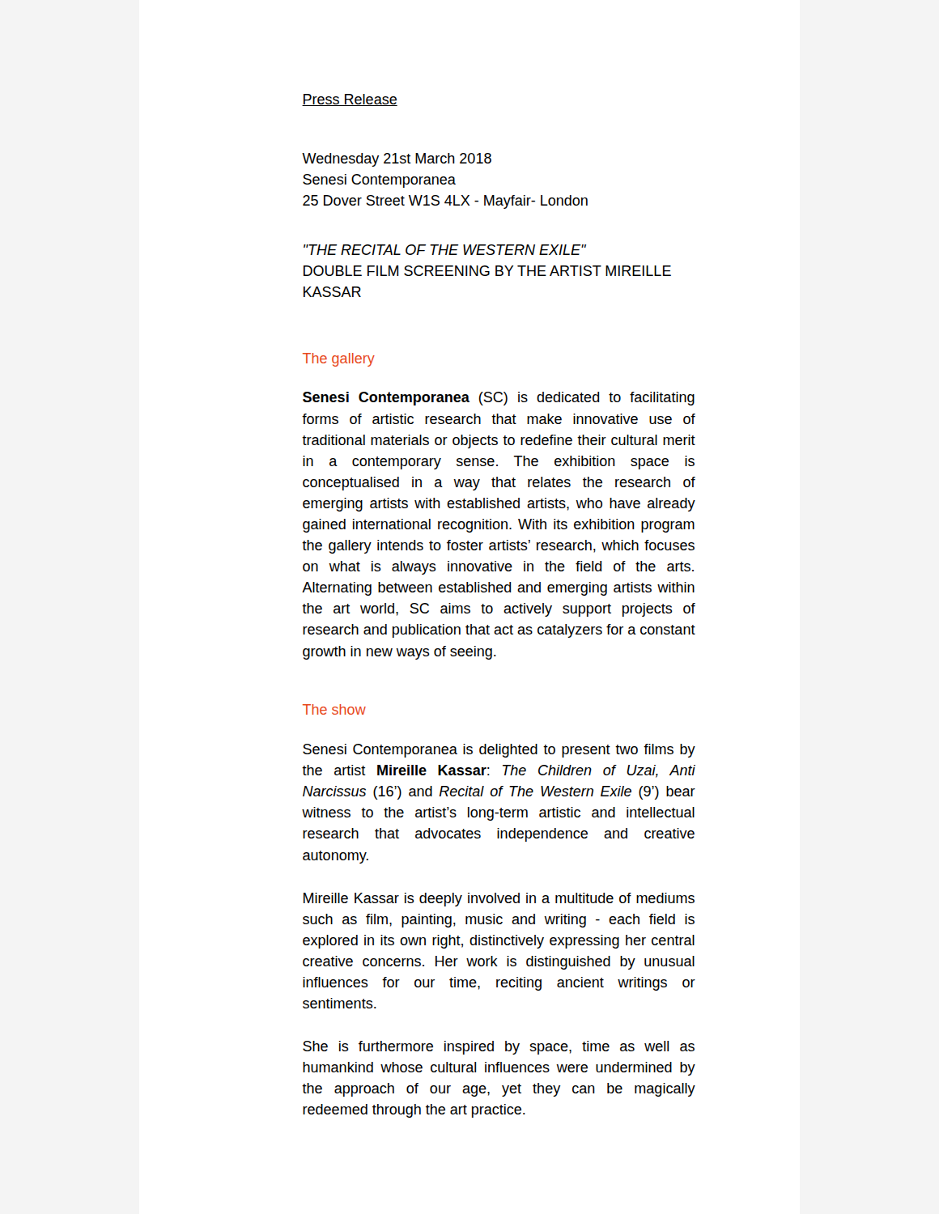Press Release
Wednesday 21st March 2018
Senesi Contemporanea
25 Dover Street W1S 4LX - Mayfair- London
"THE RECITAL OF THE WESTERN EXILE"
DOUBLE FILM SCREENING BY THE ARTIST MIREILLE KASSAR
The gallery
Senesi Contemporanea (SC) is dedicated to facilitating forms of artistic research that make innovative use of traditional materials or objects to redefine their cultural merit in a contemporary sense. The exhibition space is conceptualised in a way that relates the research of emerging artists with established artists, who have already gained international recognition. With its exhibition program the gallery intends to foster artists’ research, which focuses on what is always innovative in the field of the arts. Alternating between established and emerging artists within the art world, SC aims to actively support projects of research and publication that act as catalyzers for a constant growth in new ways of seeing.
The show
Senesi Contemporanea is delighted to present two films by the artist Mireille Kassar: The Children of Uzai, Anti Narcissus (16’) and Recital of The Western Exile (9’) bear witness to the artist’s long-term artistic and intellectual research that advocates independence and creative autonomy.
Mireille Kassar is deeply involved in a multitude of mediums such as film, painting, music and writing - each field is explored in its own right, distinctively expressing her central creative concerns. Her work is distinguished by unusual influences for our time, reciting ancient writings or sentiments.
She is furthermore inspired by space, time as well as humankind whose cultural influences were undermined by the approach of our age, yet they can be magically redeemed through the art practice.